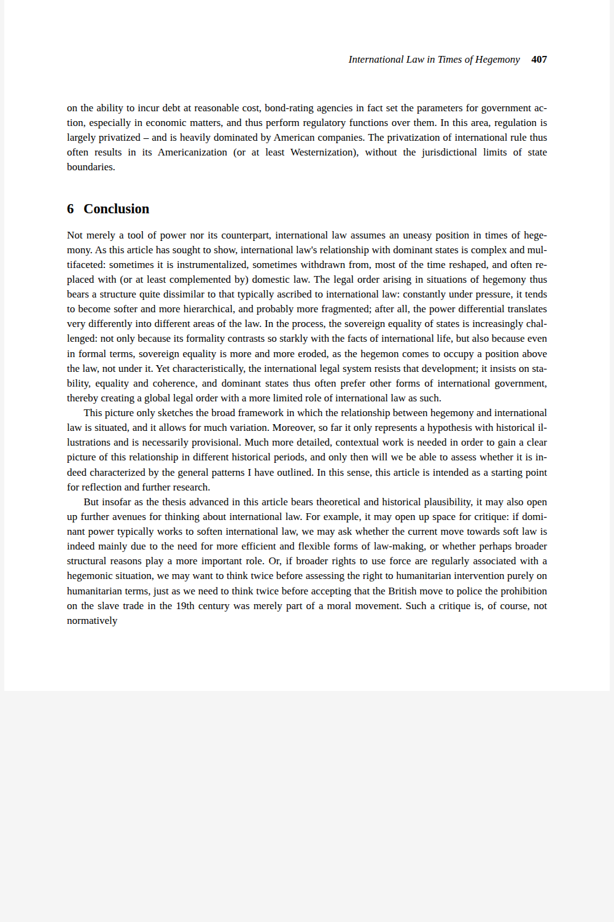International Law in Times of Hegemony 407
on the ability to incur debt at reasonable cost, bond-rating agencies in fact set the parameters for government action, especially in economic matters, and thus perform regulatory functions over them. In this area, regulation is largely privatized – and is heavily dominated by American companies. The privatization of international rule thus often results in its Americanization (or at least Westernization), without the jurisdictional limits of state boundaries.
6 Conclusion
Not merely a tool of power nor its counterpart, international law assumes an uneasy position in times of hegemony. As this article has sought to show, international law's relationship with dominant states is complex and multifaceted: sometimes it is instrumentalized, sometimes withdrawn from, most of the time reshaped, and often replaced with (or at least complemented by) domestic law. The legal order arising in situations of hegemony thus bears a structure quite dissimilar to that typically ascribed to international law: constantly under pressure, it tends to become softer and more hierarchical, and probably more fragmented; after all, the power differential translates very differently into different areas of the law. In the process, the sovereign equality of states is increasingly challenged: not only because its formality contrasts so starkly with the facts of international life, but also because even in formal terms, sovereign equality is more and more eroded, as the hegemon comes to occupy a position above the law, not under it. Yet characteristically, the international legal system resists that development; it insists on stability, equality and coherence, and dominant states thus often prefer other forms of international government, thereby creating a global legal order with a more limited role of international law as such.
This picture only sketches the broad framework in which the relationship between hegemony and international law is situated, and it allows for much variation. Moreover, so far it only represents a hypothesis with historical illustrations and is necessarily provisional. Much more detailed, contextual work is needed in order to gain a clear picture of this relationship in different historical periods, and only then will we be able to assess whether it is indeed characterized by the general patterns I have outlined. In this sense, this article is intended as a starting point for reflection and further research.
But insofar as the thesis advanced in this article bears theoretical and historical plausibility, it may also open up further avenues for thinking about international law. For example, it may open up space for critique: if dominant power typically works to soften international law, we may ask whether the current move towards soft law is indeed mainly due to the need for more efficient and flexible forms of law-making, or whether perhaps broader structural reasons play a more important role. Or, if broader rights to use force are regularly associated with a hegemonic situation, we may want to think twice before assessing the right to humanitarian intervention purely on humanitarian terms, just as we need to think twice before accepting that the British move to police the prohibition on the slave trade in the 19th century was merely part of a moral movement. Such a critique is, of course, not normatively